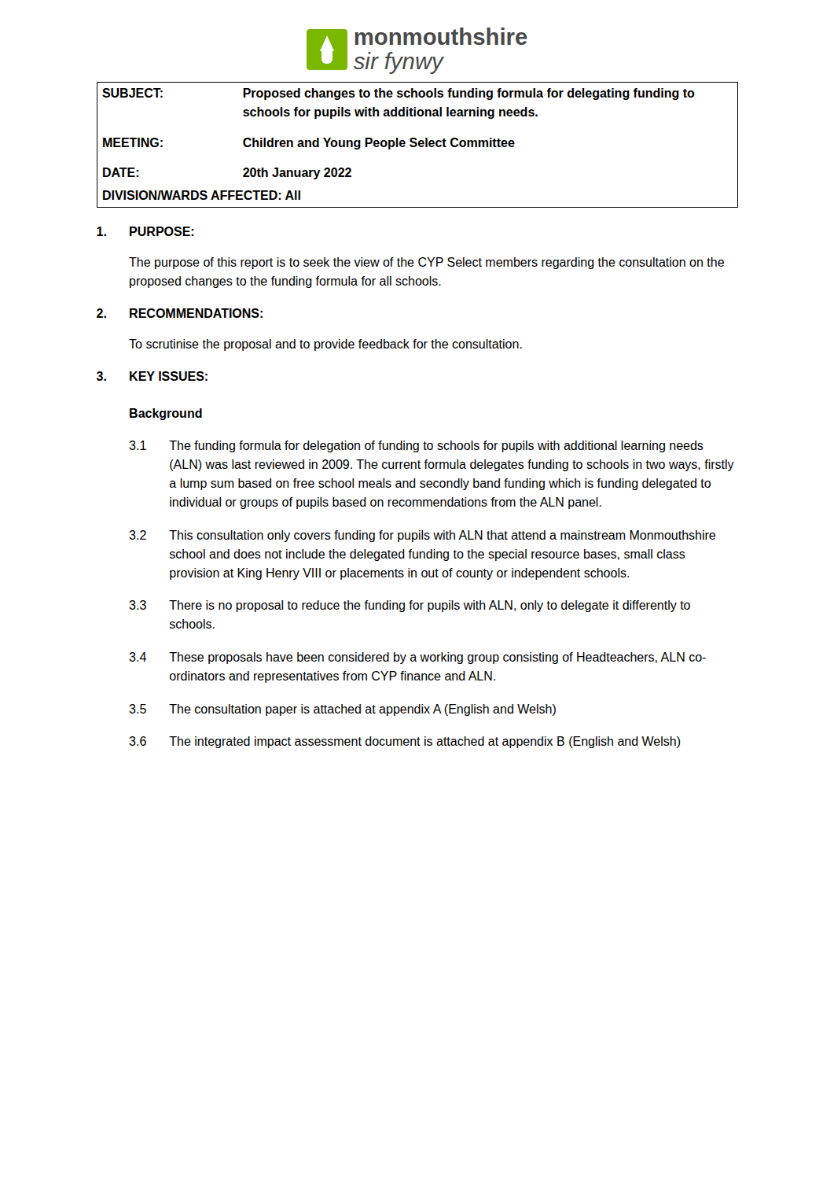monmouthshire sir fynwy
| SUBJECT: | Proposed changes to the schools funding formula for delegating funding to schools for pupils with additional learning needs. |
| MEETING: | Children and Young People Select Committee |
| DATE: | 20th January 2022 |
| DIVISION/WARDS AFFECTED: All |
1.
PURPOSE:
The purpose of this report is to seek the view of the CYP Select members regarding the consultation on the proposed changes to the funding formula for all schools.
2.
RECOMMENDATIONS:
To scrutinise the proposal and to provide feedback for the consultation.
3.
KEY ISSUES:
Background
3.1
The funding formula for delegation of funding to schools for pupils with additional learning needs (ALN) was last reviewed in 2009. The current formula delegates funding to schools in two ways, firstly a lump sum based on free school meals and secondly band funding which is funding delegated to individual or groups of pupils based on recommendations from the ALN panel.
3.2
This consultation only covers funding for pupils with ALN that attend a mainstream Monmouthshire school and does not include the delegated funding to the special resource bases, small class provision at King Henry VIII or placements in out of county or independent schools.
3.3
There is no proposal to reduce the funding for pupils with ALN, only to delegate it differently to schools.
3.4
These proposals have been considered by a working group consisting of Headteachers, ALN co-ordinators and representatives from CYP finance and ALN.
3.5
The consultation paper is attached at appendix A (English and Welsh)
3.6
The integrated impact assessment document is attached at appendix B (English and Welsh)